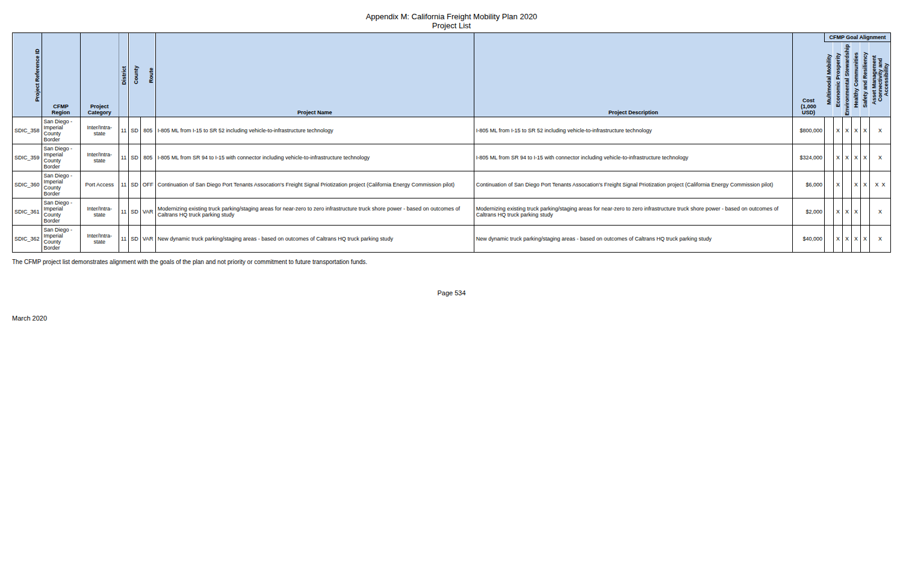Appendix M: California Freight Mobility Plan 2020
Project List
| Project Reference ID | CFMP Region | Project Category | District | County | Route | Project Name | Project Description | Cost (1,000 USD) | CFMP Goal Alignment |
| --- | --- | --- | --- | --- | --- | --- | --- | --- | --- |
| Multimodal Mobility | Economic Prosperity | Environmental Stewardship | Healthy Communities | Safety and Resiliency | Asset Management Connectivity and Accessibility |
| SDIC_358 | San Diego - Imperial County Border | Inter/Intra-state | 11 | SD | 805 | I-805 ML from I-15 to SR 52 including vehicle-to-infrastructure technology | I-805 ML from I-15 to SR 52 including vehicle-to-infrastructure technology | $800,000 | | X | X | X | X | X |
| SDIC_359 | San Diego - Imperial County Border | Inter/Intra-state | 11 | SD | 805 | I-805 ML from SR 94 to I-15 with connector including vehicle-to-infrastructure technology | I-805 ML from SR 94 to I-15 with connector including vehicle-to-infrastructure technology | $324,000 | | X | X | X | X | X |
| SDIC_360 | San Diego - Imperial County Border | Port Access | 11 | SD | OFF | Continuation of San Diego Port Tenants Assocation's Freight Signal Priotization project (California Energy Commission pilot) | Continuation of San Diego Port Tenants Assocation's Freight Signal Priotization project (California Energy Commission pilot) | $6,000 | | X | | X | X | X X |
| SDIC_361 | San Diego - Imperial County Border | Inter/Intra-state | 11 | SD | VAR | Modernizing existing truck parking/staging areas for near-zero to zero infrastructure truck shore power - based on outcomes of Caltrans HQ truck parking study | Modernizing existing truck parking/staging areas for near-zero to zero infrastructure truck shore power - based on outcomes of Caltrans HQ truck parking study | $2,000 | | X | X | X | | X |
| SDIC_362 | San Diego - Imperial County Border | Inter/Intra-state | 11 | SD | VAR | New dynamic truck parking/staging areas - based on outcomes of Caltrans HQ truck parking study | New dynamic truck parking/staging areas - based on outcomes of Caltrans HQ truck parking study | $40,000 | | X | X | X | X | X |
The CFMP project list demonstrates alignment with the goals of the plan and not priority or commitment to future transportation funds.
Page 534
March 2020